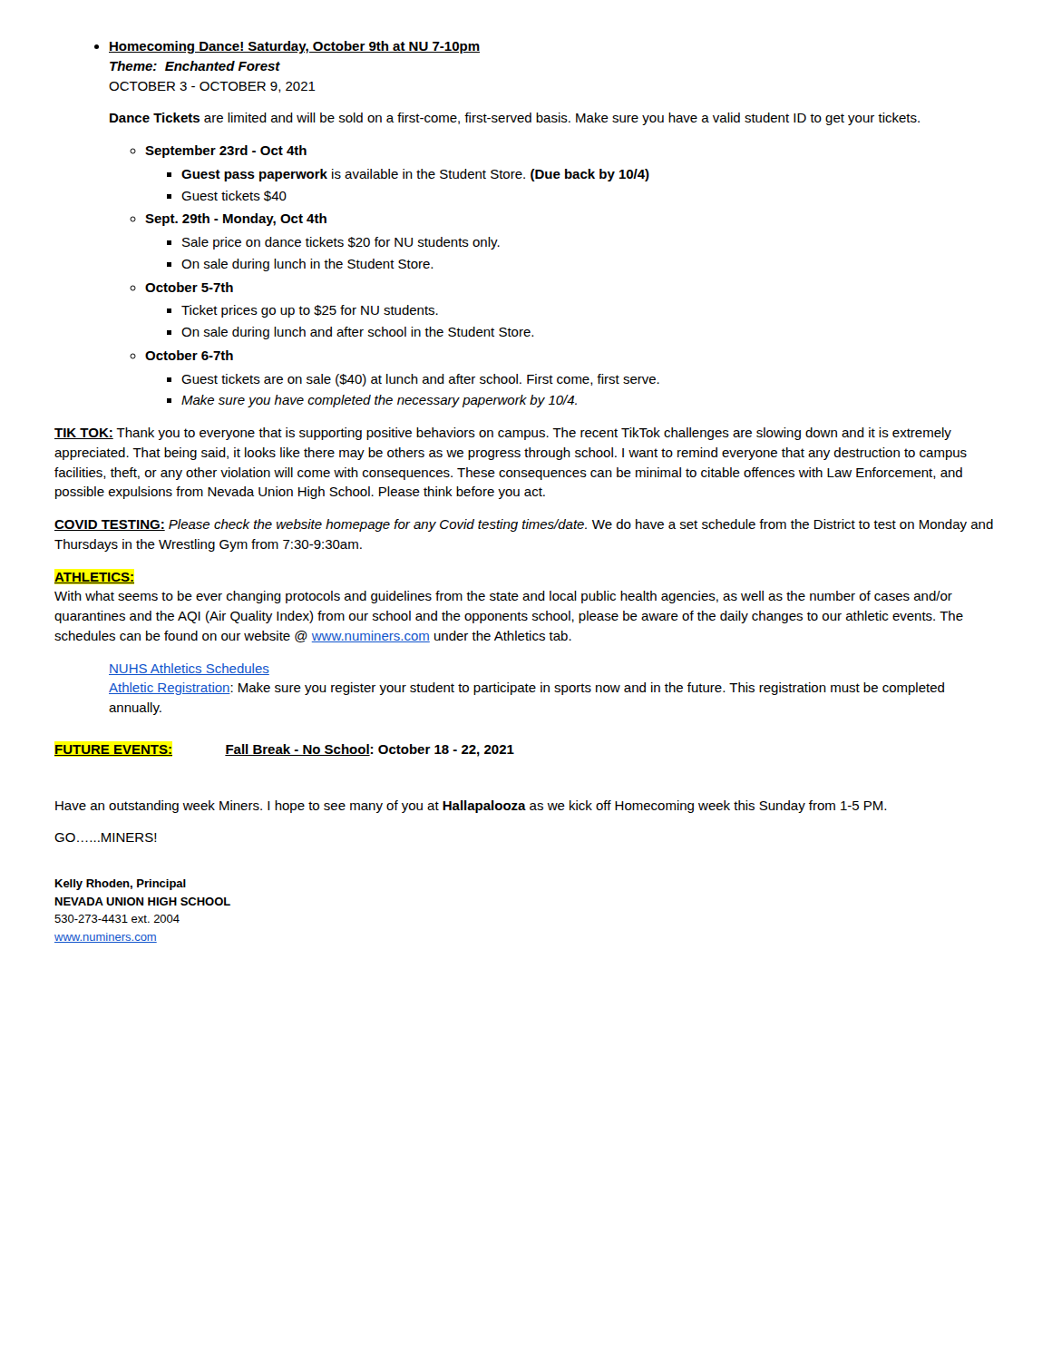Homecoming Dance! Saturday, October 9th at NU 7-10pm
Theme: Enchanted Forest
OCTOBER 3 - OCTOBER 9, 2021
Dance Tickets are limited and will be sold on a first-come, first-served basis. Make sure you have a valid student ID to get your tickets.
September 23rd - Oct 4th
Guest pass paperwork is available in the Student Store. (Due back by 10/4)
Guest tickets $40
Sept. 29th - Monday, Oct 4th
Sale price on dance tickets $20 for NU students only.
On sale during lunch in the Student Store.
October 5-7th
Ticket prices go up to $25 for NU students.
On sale during lunch and after school in the Student Store.
October 6-7th
Guest tickets are on sale ($40) at lunch and after school. First come, first serve.
Make sure you have completed the necessary paperwork by 10/4.
TIK TOK: Thank you to everyone that is supporting positive behaviors on campus. The recent TikTok challenges are slowing down and it is extremely appreciated. That being said, it looks like there may be others as we progress through school. I want to remind everyone that any destruction to campus facilities, theft, or any other violation will come with consequences. These consequences can be minimal to citable offences with Law Enforcement, and possible expulsions from Nevada Union High School. Please think before you act.
COVID TESTING: Please check the website homepage for any Covid testing times/date. We do have a set schedule from the District to test on Monday and Thursdays in the Wrestling Gym from 7:30-9:30am.
ATHLETICS:
With what seems to be ever changing protocols and guidelines from the state and local public health agencies, as well as the number of cases and/or quarantines and the AQI (Air Quality Index) from our school and the opponents school, please be aware of the daily changes to our athletic events. The schedules can be found on our website @ www.numiners.com under the Athletics tab.
NUHS Athletics Schedules
Athletic Registration: Make sure you register your student to participate in sports now and in the future. This registration must be completed annually.
FUTURE EVENTS: Fall Break - No School: October 18 - 22, 2021
Have an outstanding week Miners. I hope to see many of you at Hallapalooza as we kick off Homecoming week this Sunday from 1-5 PM.
GO…...MINERS!
Kelly Rhoden, Principal
NEVADA UNION HIGH SCHOOL
530-273-4431 ext. 2004
www.numiners.com